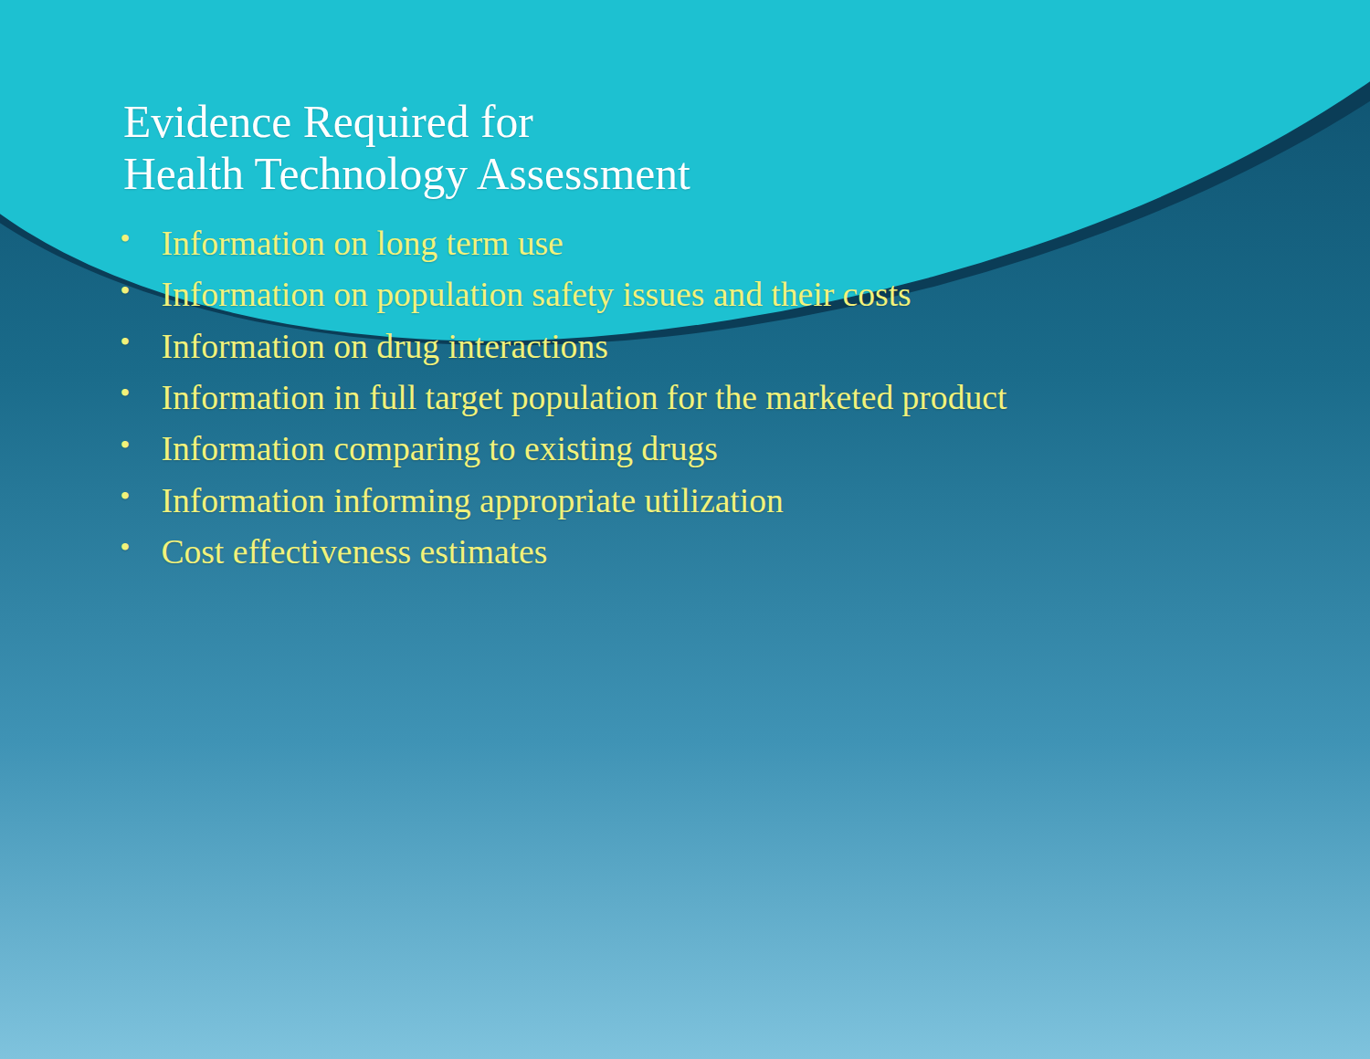Evidence Required forHealth Technology Assessment
Information on long term use
Information on population safety issues and their costs
Information on drug interactions
Information in full target population for the marketed product
Information comparing to existing drugs
Information informing appropriate utilization
Cost effectiveness estimates